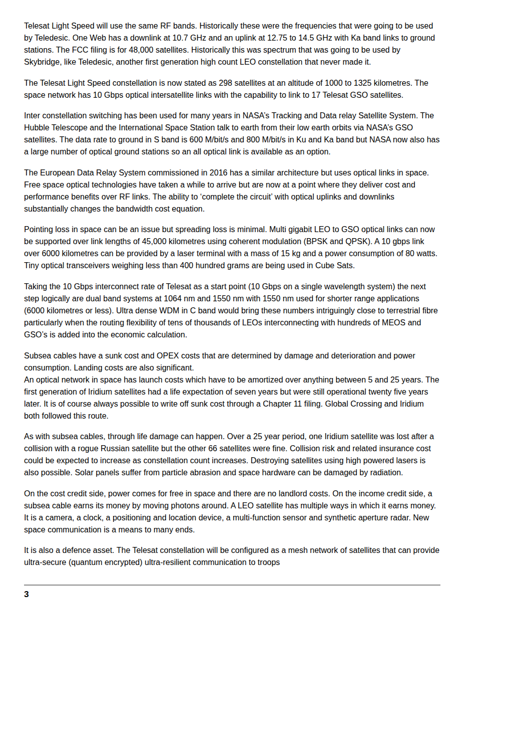Telesat Light Speed will use the same RF bands. Historically these were the frequencies that were going to be used by Teledesic. One Web has a downlink at 10.7 GHz and an uplink at 12.75 to 14.5 GHz with Ka band links to ground stations. The FCC filing is for 48,000 satellites. Historically this was spectrum that was going to be used by Skybridge, like Teledesic, another first generation high count LEO constellation that never made it.
The Telesat Light Speed constellation is now stated as 298 satellites at an altitude of 1000 to 1325 kilometres. The space network has 10 Gbps optical intersatellite links with the capability to link to 17 Telesat GSO satellites.
Inter constellation switching has been used for many years in NASA’s Tracking and Data relay Satellite System. The Hubble Telescope and the International Space Station talk to earth from their low earth orbits via NASA’s GSO satellites. The data rate to ground in S band is 600 M/bit/s and 800 M/bit/s in Ku and Ka band but NASA now also has a large number of optical ground stations so an all optical link is available as an option.
The European Data Relay System commissioned in 2016 has a similar architecture but uses optical links in space. Free space optical technologies have taken a while to arrive but are now at a point where they deliver cost and performance benefits over RF links. The ability to ‘complete the circuit’ with optical uplinks and downlinks substantially changes the bandwidth cost equation.
Pointing loss in space can be an issue but spreading loss is minimal. Multi gigabit LEO to GSO optical links can now be supported over link lengths of 45,000 kilometres using coherent modulation (BPSK and QPSK). A 10 gbps link over 6000 kilometres can be provided by a laser terminal with a mass of 15 kg and a power consumption of 80 watts. Tiny optical transceivers weighing less than 400 hundred grams are being used in Cube Sats.
Taking the 10 Gbps interconnect rate of Telesat as a start point (10 Gbps on a single wavelength system) the next step logically are dual band systems at 1064 nm and 1550 nm with 1550 nm used for shorter range applications (6000 kilometres or less). Ultra dense WDM in C band would bring these numbers intriguingly close to terrestrial fibre particularly when the routing flexibility of tens of thousands of LEOs interconnecting with hundreds of MEOS and GSO’s is added into the economic calculation.
Subsea cables have a sunk cost and OPEX costs that are determined by damage and deterioration and power consumption. Landing costs are also significant.
An optical network in space has launch costs which have to be amortized over anything between 5 and 25 years. The first generation of Iridium satellites had a life expectation of seven years but were still operational twenty five years later. It is of course always possible to write off sunk cost through a Chapter 11 filing. Global Crossing and Iridium both followed this route.
As with subsea cables, through life damage can happen. Over a 25 year period, one Iridium satellite was lost after a collision with a rogue Russian satellite but the other 66 satellites were fine. Collision risk and related insurance cost could be expected to increase as constellation count increases. Destroying satellites using high powered lasers is also possible. Solar panels suffer from particle abrasion and space hardware can be damaged by radiation.
On the cost credit side, power comes for free in space and there are no landlord costs. On the income credit side, a subsea cable earns its money by moving photons around. A LEO satellite has multiple ways in which it earns money. It is a camera, a clock, a positioning and location device, a multi-function sensor and synthetic aperture radar. New space communication is a means to many ends.
It is also a defence asset. The Telesat constellation will be configured as a mesh network of satellites that can provide ultra-secure (quantum encrypted) ultra-resilient communication to troops
3